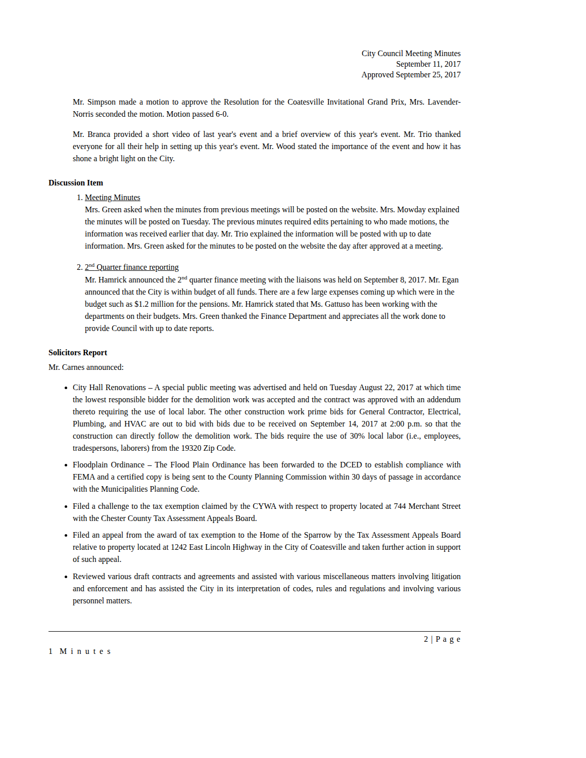City Council Meeting Minutes
September 11, 2017
Approved September 25, 2017
Mr. Simpson made a motion to approve the Resolution for the Coatesville Invitational Grand Prix, Mrs. Lavender-Norris seconded the motion. Motion passed 6-0.
Mr. Branca provided a short video of last year's event and a brief overview of this year's event. Mr. Trio thanked everyone for all their help in setting up this year's event. Mr. Wood stated the importance of the event and how it has shone a bright light on the City.
Discussion Item
Meeting Minutes
Mrs. Green asked when the minutes from previous meetings will be posted on the website. Mrs. Mowday explained the minutes will be posted on Tuesday. The previous minutes required edits pertaining to who made motions, the information was received earlier that day. Mr. Trio explained the information will be posted with up to date information. Mrs. Green asked for the minutes to be posted on the website the day after approved at a meeting.
2nd Quarter finance reporting
Mr. Hamrick announced the 2nd quarter finance meeting with the liaisons was held on September 8, 2017. Mr. Egan announced that the City is within budget of all funds. There are a few large expenses coming up which were in the budget such as $1.2 million for the pensions. Mr. Hamrick stated that Ms. Gattuso has been working with the departments on their budgets. Mrs. Green thanked the Finance Department and appreciates all the work done to provide Council with up to date reports.
Solicitors Report
Mr. Carnes announced:
City Hall Renovations – A special public meeting was advertised and held on Tuesday August 22, 2017 at which time the lowest responsible bidder for the demolition work was accepted and the contract was approved with an addendum thereto requiring the use of local labor. The other construction work prime bids for General Contractor, Electrical, Plumbing, and HVAC are out to bid with bids due to be received on September 14, 2017 at 2:00 p.m. so that the construction can directly follow the demolition work. The bids require the use of 30% local labor (i.e., employees, tradespersons, laborers) from the 19320 Zip Code.
Floodplain Ordinance – The Flood Plain Ordinance has been forwarded to the DCED to establish compliance with FEMA and a certified copy is being sent to the County Planning Commission within 30 days of passage in accordance with the Municipalities Planning Code.
Filed a challenge to the tax exemption claimed by the CYWA with respect to property located at 744 Merchant Street with the Chester County Tax Assessment Appeals Board.
Filed an appeal from the award of tax exemption to the Home of the Sparrow by the Tax Assessment Appeals Board relative to property located at 1242 East Lincoln Highway in the City of Coatesville and taken further action in support of such appeal.
Reviewed various draft contracts and agreements and assisted with various miscellaneous matters involving litigation and enforcement and has assisted the City in its interpretation of codes, rules and regulations and involving various personnel matters.
2 | P a g e
1 M i n u t e s